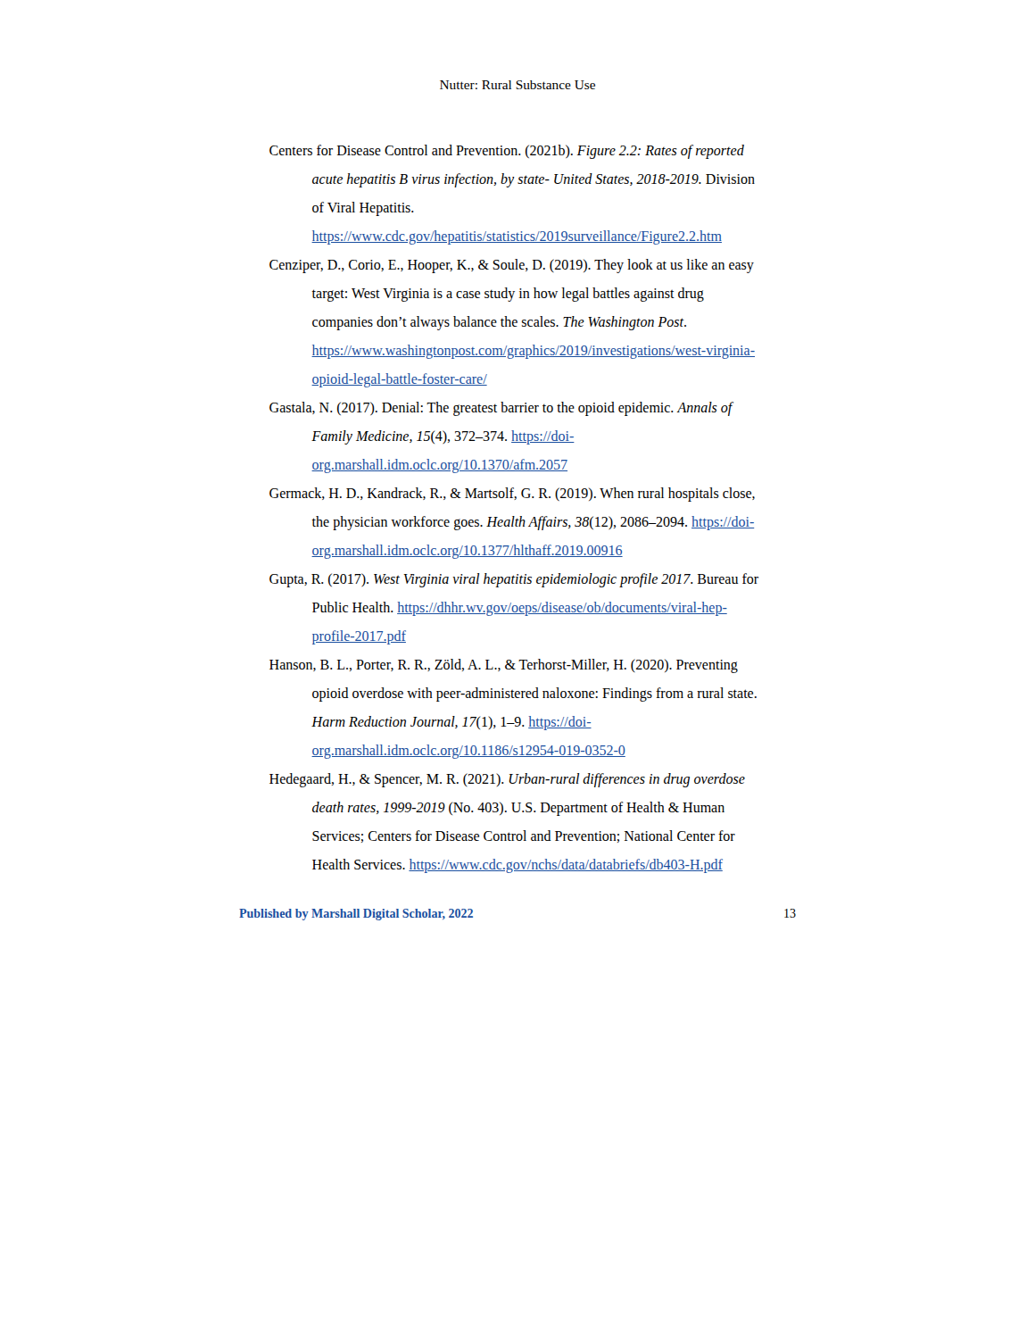Nutter: Rural Substance Use
Centers for Disease Control and Prevention. (2021b). Figure 2.2: Rates of reported acute hepatitis B virus infection, by state- United States, 2018-2019. Division of Viral Hepatitis. https://www.cdc.gov/hepatitis/statistics/2019surveillance/Figure2.2.htm
Cenziper, D., Corio, E., Hooper, K., & Soule, D. (2019). They look at us like an easy target: West Virginia is a case study in how legal battles against drug companies don’t always balance the scales. The Washington Post. https://www.washingtonpost.com/graphics/2019/investigations/west-virginia-opioid-legal-battle-foster-care/
Gastala, N. (2017). Denial: The greatest barrier to the opioid epidemic. Annals of Family Medicine, 15(4), 372–374. https://doi-org.marshall.idm.oclc.org/10.1370/afm.2057
Germack, H. D., Kandrack, R., & Martsolf, G. R. (2019). When rural hospitals close, the physician workforce goes. Health Affairs, 38(12), 2086–2094. https://doi-org.marshall.idm.oclc.org/10.1377/hlthaff.2019.00916
Gupta, R. (2017). West Virginia viral hepatitis epidemiologic profile 2017. Bureau for Public Health. https://dhhr.wv.gov/oeps/disease/ob/documents/viral-hep-profile-2017.pdf
Hanson, B. L., Porter, R. R., Zöld, A. L., & Terhorst-Miller, H. (2020). Preventing opioid overdose with peer-administered naloxone: Findings from a rural state. Harm Reduction Journal, 17(1), 1–9. https://doi-org.marshall.idm.oclc.org/10.1186/s12954-019-0352-0
Hedegaard, H., & Spencer, M. R. (2021). Urban-rural differences in drug overdose death rates, 1999-2019 (No. 403). U.S. Department of Health & Human Services; Centers for Disease Control and Prevention; National Center for Health Services. https://www.cdc.gov/nchs/data/databriefs/db403-H.pdf
Published by Marshall Digital Scholar, 2022
13